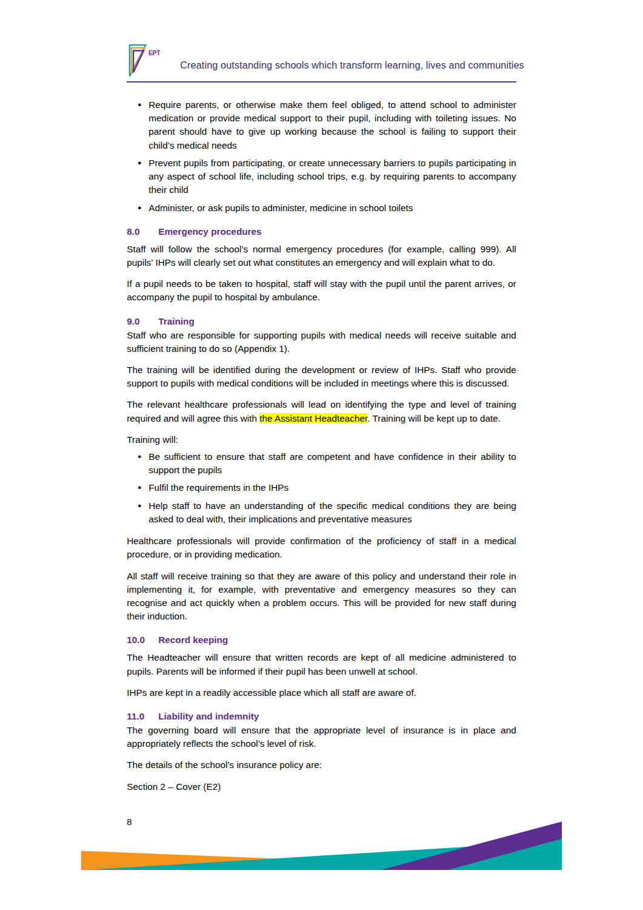EPT
Creating outstanding schools which transform learning, lives and communities
Require parents, or otherwise make them feel obliged, to attend school to administer medication or provide medical support to their pupil, including with toileting issues. No parent should have to give up working because the school is failing to support their child’s medical needs
Prevent pupils from participating, or create unnecessary barriers to pupils participating in any aspect of school life, including school trips, e.g. by requiring parents to accompany their child
Administer, or ask pupils to administer, medicine in school toilets
8.0 Emergency procedures
Staff will follow the school’s normal emergency procedures (for example, calling 999). All pupils’ IHPs will clearly set out what constitutes an emergency and will explain what to do.
If a pupil needs to be taken to hospital, staff will stay with the pupil until the parent arrives, or accompany the pupil to hospital by ambulance.
9.0 Training
Staff who are responsible for supporting pupils with medical needs will receive suitable and sufficient training to do so (Appendix 1).
The training will be identified during the development or review of IHPs. Staff who provide support to pupils with medical conditions will be included in meetings where this is discussed.
The relevant healthcare professionals will lead on identifying the type and level of training required and will agree this with the Assistant Headteacher. Training will be kept up to date.
Training will:
Be sufficient to ensure that staff are competent and have confidence in their ability to support the pupils
Fulfil the requirements in the IHPs
Help staff to have an understanding of the specific medical conditions they are being asked to deal with, their implications and preventative measures
Healthcare professionals will provide confirmation of the proficiency of staff in a medical procedure, or in providing medication.
All staff will receive training so that they are aware of this policy and understand their role in implementing it, for example, with preventative and emergency measures so they can recognise and act quickly when a problem occurs. This will be provided for new staff during their induction.
10.0 Record keeping
The Headteacher will ensure that written records are kept of all medicine administered to pupils. Parents will be informed if their pupil has been unwell at school.
IHPs are kept in a readily accessible place which all staff are aware of.
11.0 Liability and indemnity
The governing board will ensure that the appropriate level of insurance is in place and appropriately reflects the school’s level of risk.
The details of the school’s insurance policy are:
Section 2 – Cover (E2)
8